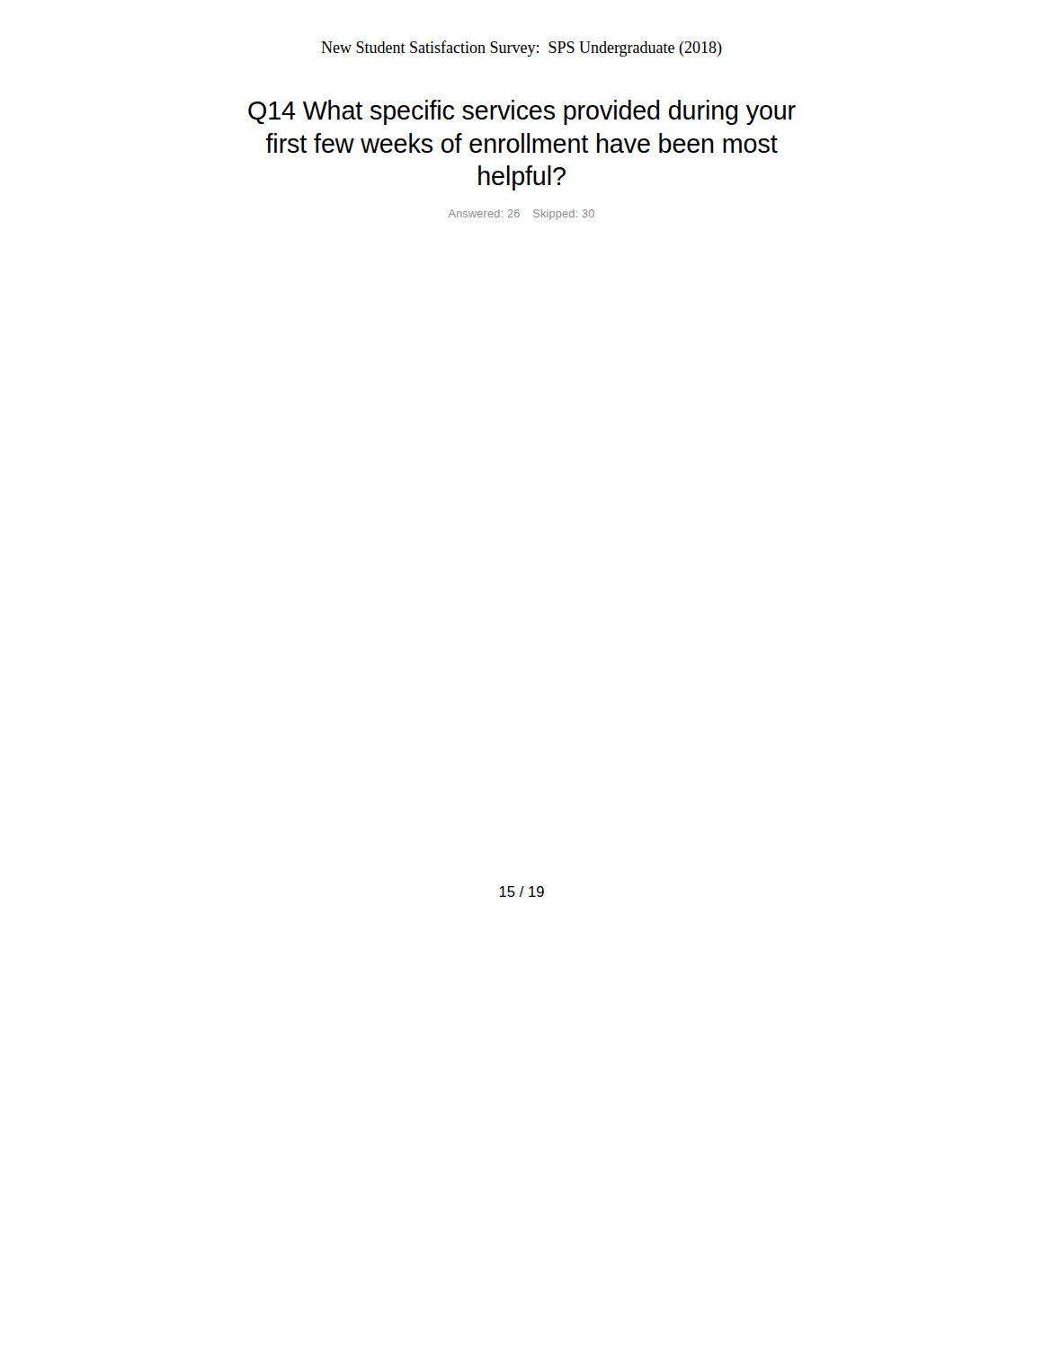New Student Satisfaction Survey: SPS Undergraduate (2018)
Q14 What specific services provided during your first few weeks of enrollment have been most helpful?
Answered: 26 Skipped: 30
15 / 19